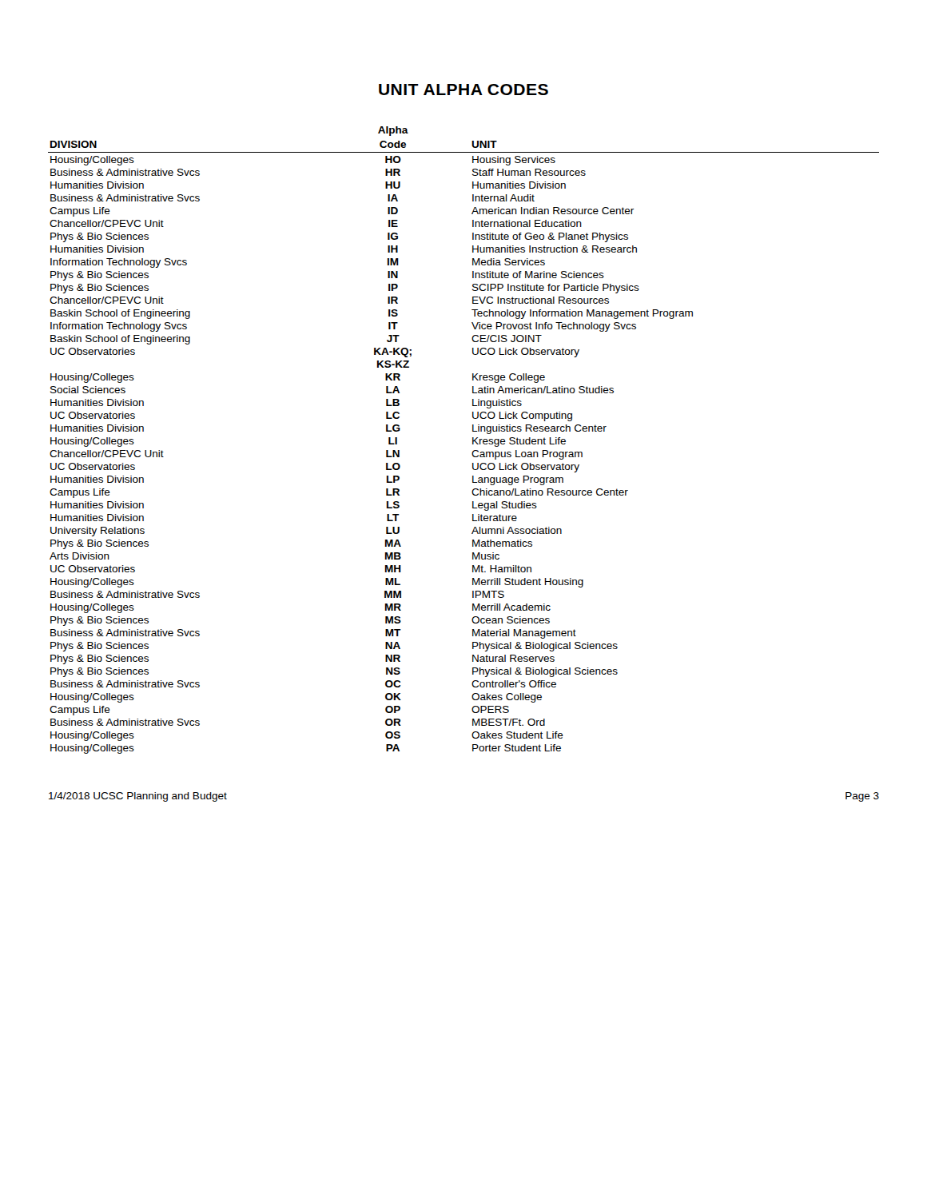UNIT ALPHA CODES
| | Alpha | |
| --- | --- | --- |
| DIVISION | Code | UNIT |
| Housing/Colleges | HO | Housing Services |
| Business & Administrative Svcs | HR | Staff Human Resources |
| Humanities Division | HU | Humanities Division |
| Business & Administrative Svcs | IA | Internal Audit |
| Campus Life | ID | American Indian Resource Center |
| Chancellor/CPEVC Unit | IE | International Education |
| Phys & Bio Sciences | IG | Institute of Geo & Planet Physics |
| Humanities Division | IH | Humanities Instruction & Research |
| Information Technology Svcs | IM | Media Services |
| Phys & Bio Sciences | IN | Institute of Marine Sciences |
| Phys & Bio Sciences | IP | SCIPP Institute for Particle Physics |
| Chancellor/CPEVC Unit | IR | EVC Instructional Resources |
| Baskin School of Engineering | IS | Technology Information Management Program |
| Information Technology Svcs | IT | Vice Provost Info Technology Svcs |
| Baskin School of Engineering | JT | CE/CIS JOINT |
| UC Observatories | KA-KQ; | UCO Lick Observatory |
| | KS-KZ | |
| Housing/Colleges | KR | Kresge College |
| Social Sciences | LA | Latin American/Latino Studies |
| Humanities Division | LB | Linguistics |
| UC Observatories | LC | UCO Lick Computing |
| Humanities Division | LG | Linguistics Research Center |
| Housing/Colleges | LI | Kresge Student Life |
| Chancellor/CPEVC Unit | LN | Campus Loan Program |
| UC Observatories | LO | UCO Lick Observatory |
| Humanities Division | LP | Language Program |
| Campus Life | LR | Chicano/Latino Resource Center |
| Humanities Division | LS | Legal Studies |
| Humanities Division | LT | Literature |
| University Relations | LU | Alumni Association |
| Phys & Bio Sciences | MA | Mathematics |
| Arts Division | MB | Music |
| UC Observatories | MH | Mt. Hamilton |
| Housing/Colleges | ML | Merrill Student Housing |
| Business & Administrative Svcs | MM | IPMTS |
| Housing/Colleges | MR | Merrill Academic |
| Phys & Bio Sciences | MS | Ocean Sciences |
| Business & Administrative Svcs | MT | Material Management |
| Phys & Bio Sciences | NA | Physical & Biological Sciences |
| Phys & Bio Sciences | NR | Natural Reserves |
| Phys & Bio Sciences | NS | Physical & Biological Sciences |
| Business & Administrative Svcs | OC | Controller's Office |
| Housing/Colleges | OK | Oakes College |
| Campus Life | OP | OPERS |
| Business & Administrative Svcs | OR | MBEST/Ft. Ord |
| Housing/Colleges | OS | Oakes Student Life |
| Housing/Colleges | PA | Porter Student Life |
1/4/2018 UCSC Planning and Budget Page 3